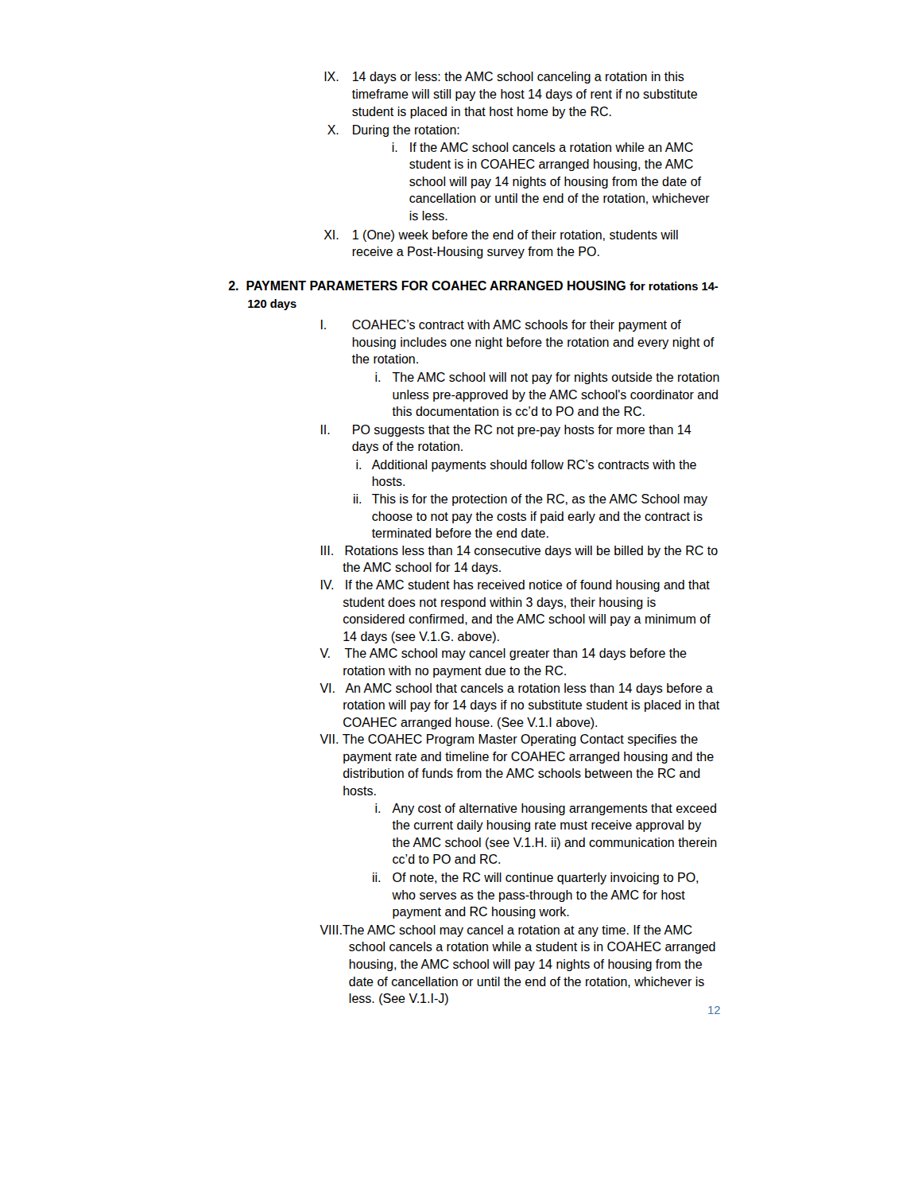14 days or less: the AMC school canceling a rotation in this timeframe will still pay the host 14 days of rent if no substitute student is placed in that host home by the RC.
During the rotation:
If the AMC school cancels a rotation while an AMC student is in COAHEC arranged housing, the AMC school will pay 14 nights of housing from the date of cancellation or until the end of the rotation, whichever is less.
1 (One) week before the end of their rotation, students will receive a Post-Housing survey from the PO.
2. PAYMENT PARAMETERS FOR COAHEC ARRANGED HOUSING for rotations 14-120 days
I.
COAHEC’s contract with AMC schools for their payment of housing includes one night before the rotation and every night of the rotation.
The AMC school will not pay for nights outside the rotation unless pre-approved by the AMC school's coordinator and this documentation is cc’d to PO and the RC.
II.
PO suggests that the RC not pre-pay hosts for more than 14 days of the rotation.
Additional payments should follow RC’s contracts with the hosts.
This is for the protection of the RC, as the AMC School may choose to not pay the costs if paid early and the contract is terminated before the end date.
III. Rotations less than 14 consecutive days will be billed by the RC to the AMC school for 14 days.
IV. If the AMC student has received notice of found housing and that student does not respond within 3 days, their housing is considered confirmed, and the AMC school will pay a minimum of 14 days (see V.1.G. above).
V. The AMC school may cancel greater than 14 days before the rotation with no payment due to the RC.
VI. An AMC school that cancels a rotation less than 14 days before a rotation will pay for 14 days if no substitute student is placed in that COAHEC arranged house. (See V.1.I above).
VII. The COAHEC Program Master Operating Contact specifies the payment rate and timeline for COAHEC arranged housing and the distribution of funds from the AMC schools between the RC and hosts.
Any cost of alternative housing arrangements that exceed the current daily housing rate must receive approval by the AMC school (see V.1.H. ii) and communication therein cc’d to PO and RC.
Of note, the RC will continue quarterly invoicing to PO, who serves as the pass-through to the AMC for host payment and RC housing work.
VIII.The AMC school may cancel a rotation at any time. If the AMC school cancels a rotation while a student is in COAHEC arranged housing, the AMC school will pay 14 nights of housing from the date of cancellation or until the end of the rotation, whichever is less. (See V.1.I-J)
12